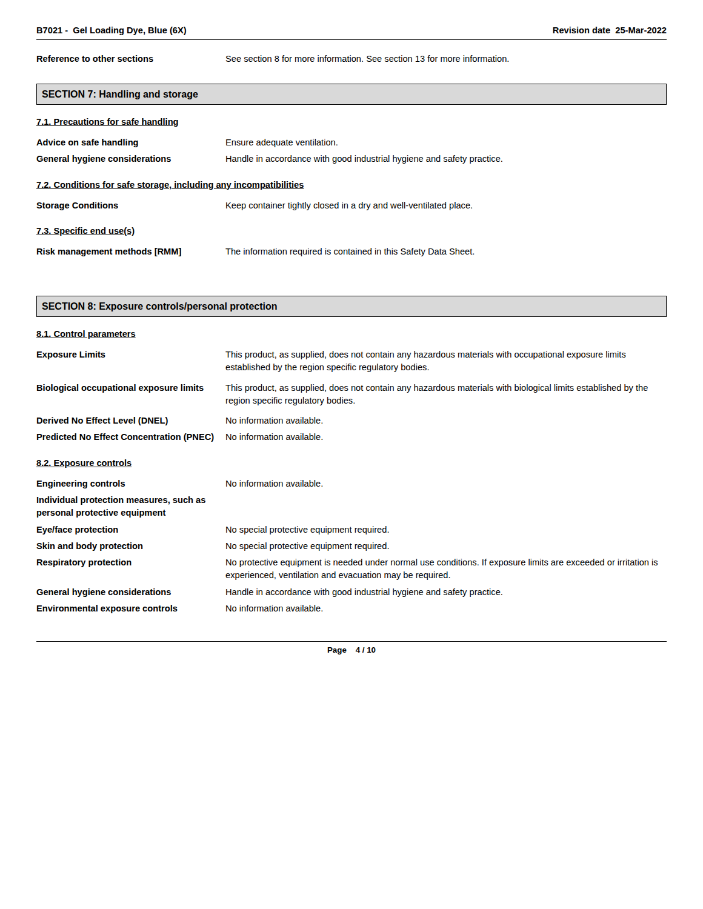B7021 - Gel Loading Dye, Blue (6X)
Revision date 25-Mar-2022
| Reference to other sections | See section 8 for more information. See section 13 for more information. |
SECTION 7: Handling and storage
7.1. Precautions for safe handling
| Advice on safe handling | Ensure adequate ventilation. |
| General hygiene considerations | Handle in accordance with good industrial hygiene and safety practice. |
7.2. Conditions for safe storage, including any incompatibilities
| Storage Conditions | Keep container tightly closed in a dry and well-ventilated place. |
7.3. Specific end use(s)
| Risk management methods [RMM] | The information required is contained in this Safety Data Sheet. |
SECTION 8: Exposure controls/personal protection
8.1. Control parameters
| Exposure Limits | This product, as supplied, does not contain any hazardous materials with occupational exposure limits established by the region specific regulatory bodies. |
| Biological occupational exposure limits | This product, as supplied, does not contain any hazardous materials with biological limits established by the region specific regulatory bodies. |
| Derived No Effect Level (DNEL) | No information available. |
| Predicted No Effect Concentration (PNEC) | No information available. |
8.2. Exposure controls
| Engineering controls | No information available. |
| Individual protection measures, such as personal protective equipment | |
| Eye/face protection | No special protective equipment required. |
| Skin and body protection | No special protective equipment required. |
| Respiratory protection | No protective equipment is needed under normal use conditions. If exposure limits are exceeded or irritation is experienced, ventilation and evacuation may be required. |
| General hygiene considerations | Handle in accordance with good industrial hygiene and safety practice. |
| Environmental exposure controls | No information available. |
Page 4 / 10